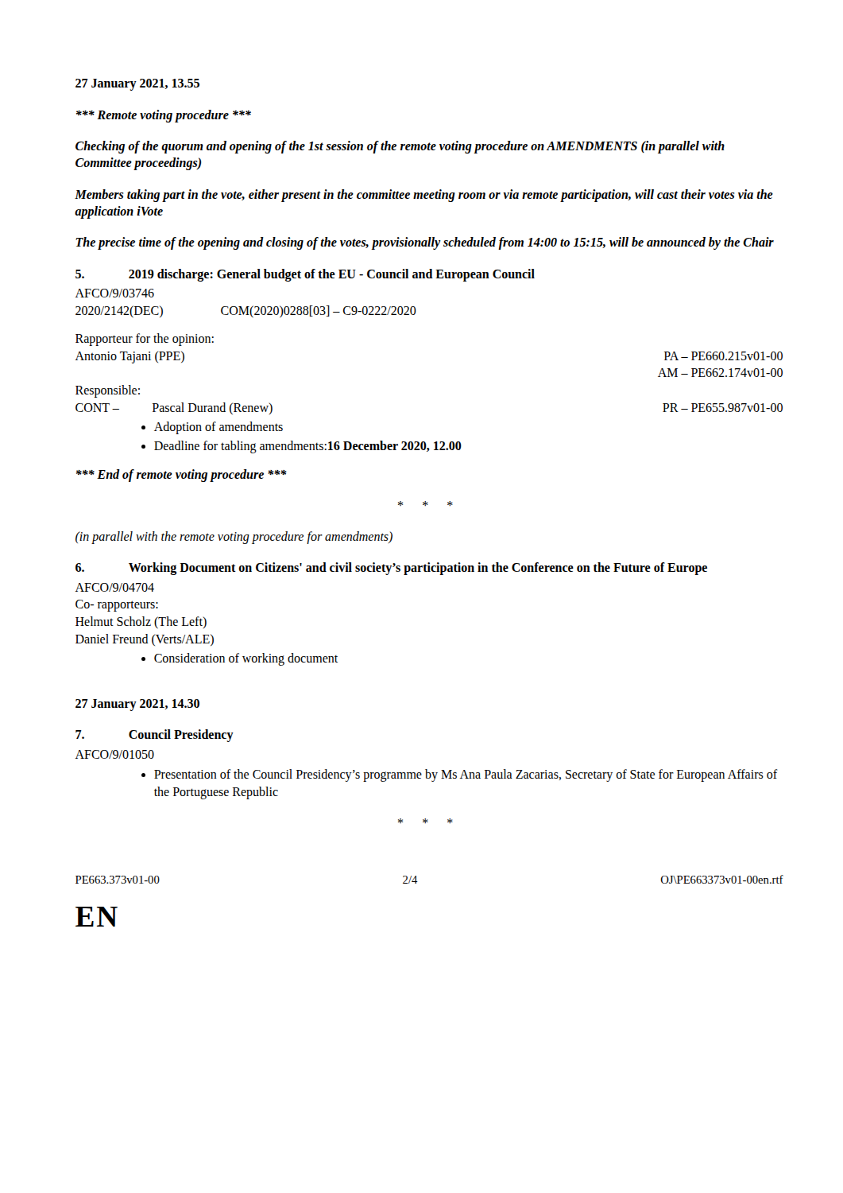27 January 2021, 13.55
*** Remote voting procedure ***
Checking of the quorum and opening of the 1st session of the remote voting procedure on AMENDMENTS (in parallel with Committee proceedings)
Members taking part in the vote, either present in the committee meeting room or via remote participation, will cast their votes via the application iVote
The precise time of the opening and closing of the votes, provisionally scheduled from 14:00 to 15:15, will be announced by the Chair
5.
2019 discharge: General budget of the EU - Council and European Council
AFCO/9/03746
2020/2142(DEC) COM(2020)0288[03] – C9-0222/2020
Rapporteur for the opinion:
Antonio Tajani (PPE)
PA – PE660.215v01-00
AM – PE662.174v01-00
Responsible:
CONT – Pascal Durand (Renew)
PR – PE655.987v01-00
Adoption of amendments
Deadline for tabling amendments:16 December 2020, 12.00
*** End of remote voting procedure ***
* * *
(in parallel with the remote voting procedure for amendments)
6.
Working Document on Citizens' and civil society’s participation in the Conference on the Future of Europe
AFCO/9/04704
Co- rapporteurs:
Helmut Scholz (The Left)
Daniel Freund (Verts/ALE)
Consideration of working document
27 January 2021, 14.30
7.
Council Presidency
AFCO/9/01050
Presentation of the Council Presidency’s programme by Ms Ana Paula Zacarias, Secretary of State for European Affairs of the Portuguese Republic
* * *
PE663.373v01-00
2/4
OJ\PE663373v01-00en.rtf
EN